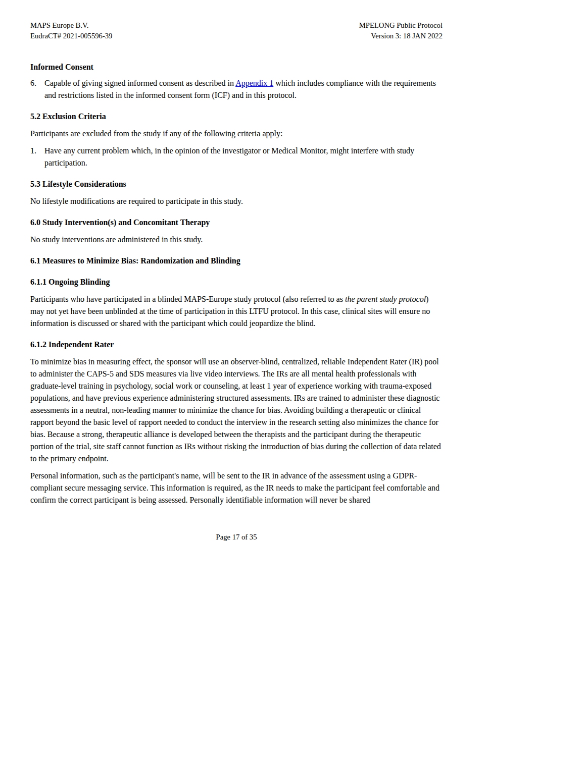MAPS Europe B.V.
EudraCT# 2021-005596-39
MPELONG Public Protocol
Version 3: 18 JAN 2022
Informed Consent
6. Capable of giving signed informed consent as described in Appendix 1 which includes compliance with the requirements and restrictions listed in the informed consent form (ICF) and in this protocol.
5.2 Exclusion Criteria
Participants are excluded from the study if any of the following criteria apply:
1. Have any current problem which, in the opinion of the investigator or Medical Monitor, might interfere with study participation.
5.3 Lifestyle Considerations
No lifestyle modifications are required to participate in this study.
6.0 Study Intervention(s) and Concomitant Therapy
No study interventions are administered in this study.
6.1 Measures to Minimize Bias: Randomization and Blinding
6.1.1 Ongoing Blinding
Participants who have participated in a blinded MAPS-Europe study protocol (also referred to as the parent study protocol) may not yet have been unblinded at the time of participation in this LTFU protocol. In this case, clinical sites will ensure no information is discussed or shared with the participant which could jeopardize the blind.
6.1.2 Independent Rater
To minimize bias in measuring effect, the sponsor will use an observer-blind, centralized, reliable Independent Rater (IR) pool to administer the CAPS-5 and SDS measures via live video interviews. The IRs are all mental health professionals with graduate-level training in psychology, social work or counseling, at least 1 year of experience working with trauma-exposed populations, and have previous experience administering structured assessments. IRs are trained to administer these diagnostic assessments in a neutral, non-leading manner to minimize the chance for bias. Avoiding building a therapeutic or clinical rapport beyond the basic level of rapport needed to conduct the interview in the research setting also minimizes the chance for bias. Because a strong, therapeutic alliance is developed between the therapists and the participant during the therapeutic portion of the trial, site staff cannot function as IRs without risking the introduction of bias during the collection of data related to the primary endpoint.
Personal information, such as the participant's name, will be sent to the IR in advance of the assessment using a GDPR-compliant secure messaging service. This information is required, as the IR needs to make the participant feel comfortable and confirm the correct participant is being assessed. Personally identifiable information will never be shared
Page 17 of 35